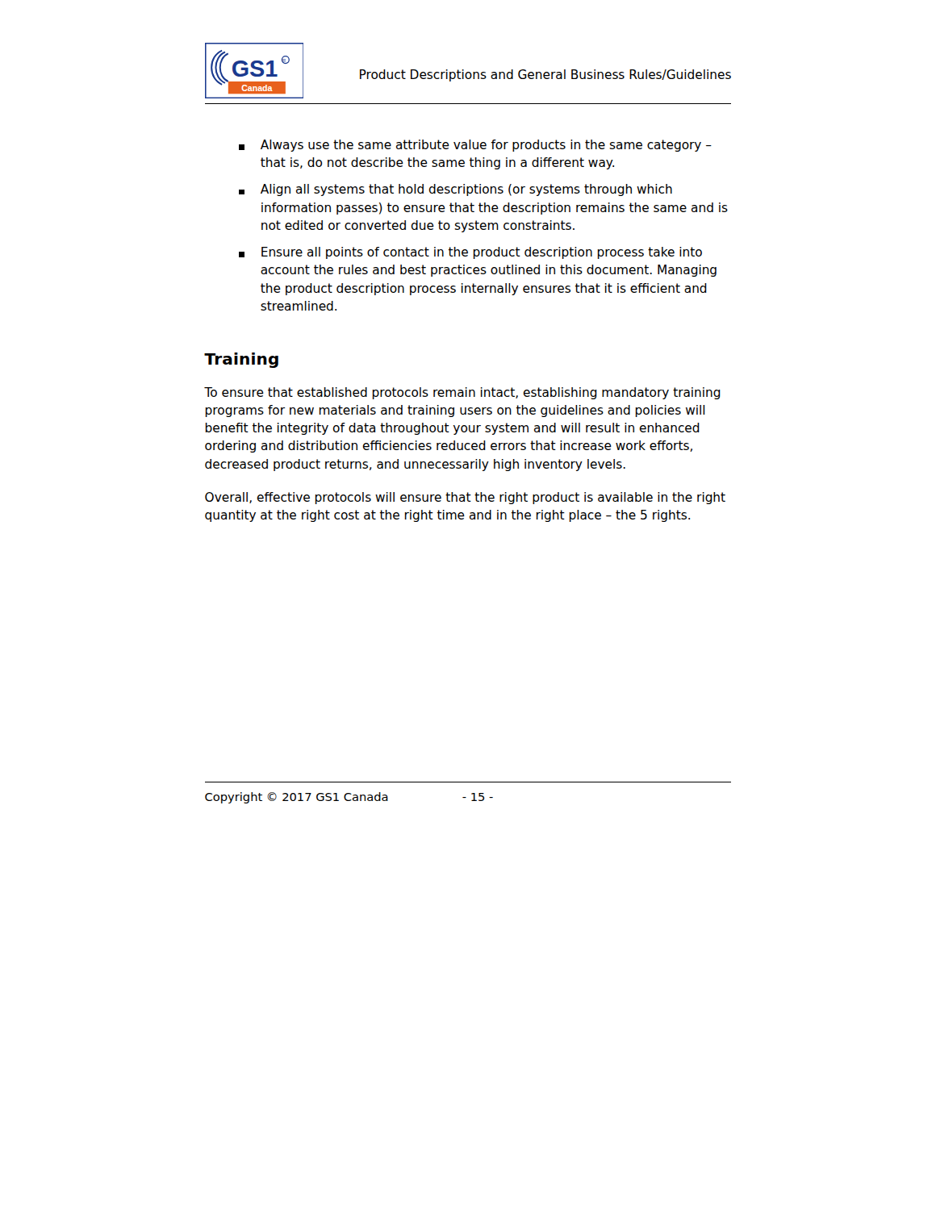GS1 R Canada
Product Descriptions and General Business Rules/Guidelines
Always use the same attribute value for products in the same category – that is, do not describe the same thing in a different way.
Align all systems that hold descriptions (or systems through which information passes) to ensure that the description remains the same and is not edited or con­verted due to system constraints.
Ensure all points of contact in the product description process take into account the rules and best practices outlined in this document. Managing the product description process internally ensures that it is efficient and streamlined.
Training
To ensure that established protocols remain intact, establishing mandatory training programs for new materials and training users on the guidelines and policies will benefit the integrity of data throughout your system and will result in enhanced order­ing and distribution efficiencies reduced errors that increase work efforts, decreased product returns, and unnecessarily high inventory levels.
Overall, effective protocols will ensure that the right product is available in the right quantity at the right cost at the right time and in the right place – the 5 rights.
Copyright © 2017 GS1 Canada
- 15 -